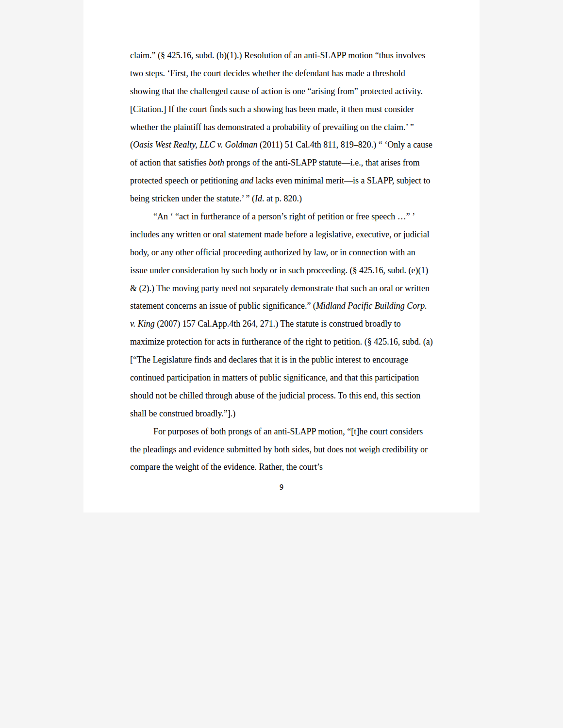claim.” (§ 425.16, subd. (b)(1).) Resolution of an anti-SLAPP motion “thus involves two steps. ‘First, the court decides whether the defendant has made a threshold showing that the challenged cause of action is one “arising from” protected activity. [Citation.] If the court finds such a showing has been made, it then must consider whether the plaintiff has demonstrated a probability of prevailing on the claim.’ ” (Oasis West Realty, LLC v. Goldman (2011) 51 Cal.4th 811, 819–820.) “ ‘Only a cause of action that satisfies both prongs of the anti-SLAPP statute—i.e., that arises from protected speech or petitioning and lacks even minimal merit—is a SLAPP, subject to being stricken under the statute.’ ” (Id. at p. 820.)
“An ‘ “act in furtherance of a person’s right of petition or free speech …” ’ includes any written or oral statement made before a legislative, executive, or judicial body, or any other official proceeding authorized by law, or in connection with an issue under consideration by such body or in such proceeding. (§ 425.16, subd. (e)(1) & (2).) The moving party need not separately demonstrate that such an oral or written statement concerns an issue of public significance.” (Midland Pacific Building Corp. v. King (2007) 157 Cal.App.4th 264, 271.) The statute is construed broadly to maximize protection for acts in furtherance of the right to petition. (§ 425.16, subd. (a) [“The Legislature finds and declares that it is in the public interest to encourage continued participation in matters of public significance, and that this participation should not be chilled through abuse of the judicial process. To this end, this section shall be construed broadly.”].)
For purposes of both prongs of an anti-SLAPP motion, “[t]he court considers the pleadings and evidence submitted by both sides, but does not weigh credibility or compare the weight of the evidence. Rather, the court’s
9